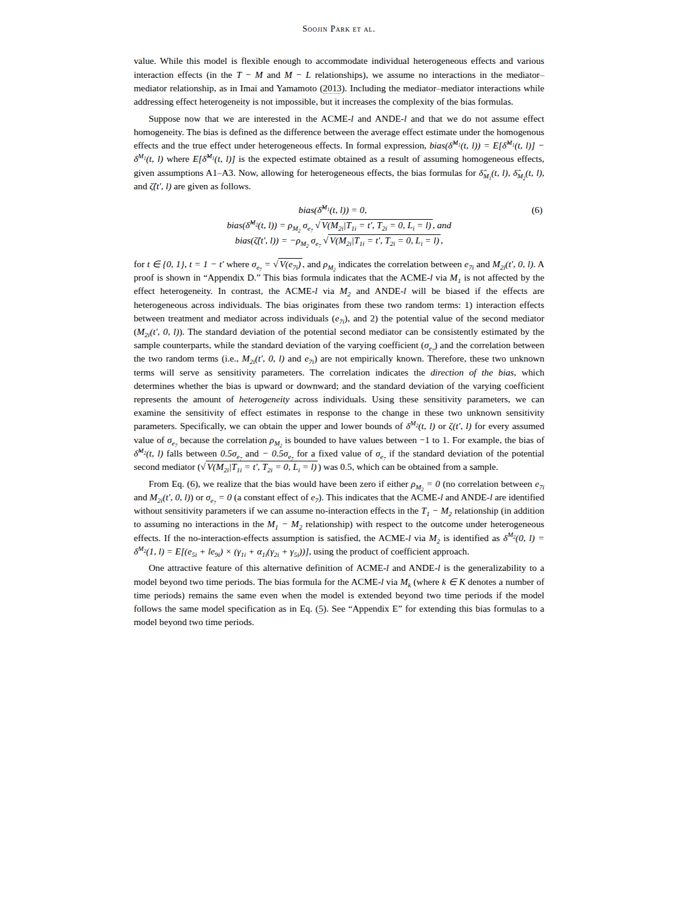Soojin Park et al.
value. While this model is flexible enough to accommodate individual heterogeneous effects and various interaction effects (in the T − M and M − L relationships), we assume no interactions in the mediator–mediator relationship, as in Imai and Yamamoto (2013). Including the mediator–mediator interactions while addressing effect heterogeneity is not impossible, but it increases the complexity of the bias formulas.
Suppose now that we are interested in the ACME-l and ANDE-l and that we do not assume effect homogeneity. The bias is defined as the difference between the average effect estimate under the homogenous effects and the true effect under heterogeneous effects. In formal expression, bias(δ̂M1(t, l)) = E[δ̂M1(t, l)] − δM1(t, l) where E[δ̂M1(t, l)] is the expected estimate obtained as a result of assuming homogeneous effects, given assumptions A1–A3. Now, allowing for heterogeneous effects, the bias formulas for δ̂M1(t, l), δ̂M2(t, l), and ζ̂(t′, l) are given as follows.
(6) bias(δ̂M1(t, l)) = 0, bias(δ̂M2(t, l)) = ρM2 σe7 √V(M2i|T1i = t′, T2i = 0, Li = l), and bias(ζ̂(t′, l)) = −ρM2 σe7 √V(M2i|T1i = t′, T2i = 0, Li = l),
for t ∈ {0, 1}, t = 1 − t′ where σe7 = √V(e7i), and ρM2 indicates the correlation between e7i and M2i(t′, 0, l). A proof is shown in “Appendix D.” This bias formula indicates that the ACME-l via M1 is not affected by the effect heterogeneity. In contrast, the ACME-l via M2 and ANDE-l will be biased if the effects are heterogeneous across individuals. The bias originates from these two random terms: 1) interaction effects between treatment and mediator across individuals (e7i), and 2) the potential value of the second mediator (M2i(t′, 0, l)). The standard deviation of the potential second mediator can be consistently estimated by the sample counterparts, while the standard deviation of the varying coefficient (σe7) and the correlation between the two random terms (i.e., M2i(t′, 0, l) and e7i) are not empirically known. Therefore, these two unknown terms will serve as sensitivity parameters. The correlation indicates the direction of the bias, which determines whether the bias is upward or downward; and the standard deviation of the varying coefficient represents the amount of heterogeneity across individuals. Using these sensitivity parameters, we can examine the sensitivity of effect estimates in response to the change in these two unknown sensitivity parameters. Specifically, we can obtain the upper and lower bounds of δM2(t, l) or ζ(t′, l) for every assumed value of σe7 because the correlation ρM2 is bounded to have values between −1 to 1. For example, the bias of δ̂M2(t, l) falls between 0.5σe7 and − 0.5σe7 for a fixed value of σe7 if the standard deviation of the potential second mediator (√V(M2i|T1i = t′, T2i = 0, Li = l)) was 0.5, which can be obtained from a sample.
From Eq. (6), we realize that the bias would have been zero if either ρM2 = 0 (no correlation between e7i and M2i(t′, 0, l)) or σe7 = 0 (a constant effect of e7). This indicates that the ACME-l and ANDE-l are identified without sensitivity parameters if we can assume no-interaction effects in the T1 − M2 relationship (in addition to assuming no interactions in the M1 − M2 relationship) with respect to the outcome under heterogeneous effects. If the no-interaction-effects assumption is satisfied, the ACME-l via M2 is identified as δM2(0, l) = δM2(1, l) = E[(e5i + le9i) × (γ1i + α1i(γ2i + γ5i))], using the product of coefficient approach.
One attractive feature of this alternative definition of ACME-l and ANDE-l is the generalizability to a model beyond two time periods. The bias formula for the ACME-l via Mk (where k ∈ K denotes a number of time periods) remains the same even when the model is extended beyond two time periods if the model follows the same model specification as in Eq. (5). See “Appendix E” for extending this bias formulas to a model beyond two time periods.